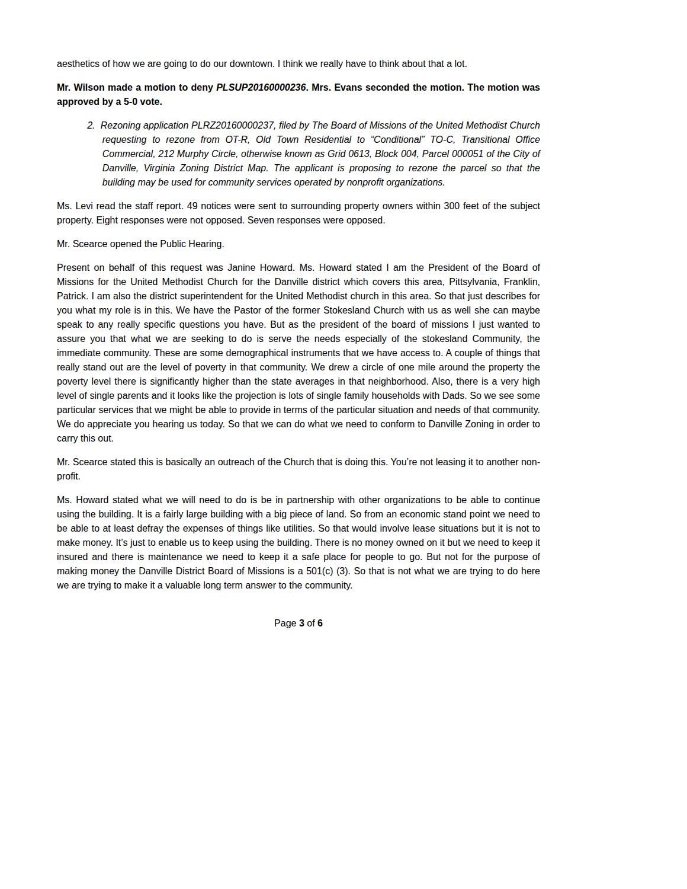aesthetics of how we are going to do our downtown. I think we really have to think about that a lot.
Mr. Wilson made a motion to deny PLSUP20160000236. Mrs. Evans seconded the motion. The motion was approved by a 5-0 vote.
2. Rezoning application PLRZ20160000237, filed by The Board of Missions of the United Methodist Church requesting to rezone from OT-R, Old Town Residential to “Conditional” TO-C, Transitional Office Commercial, 212 Murphy Circle, otherwise known as Grid 0613, Block 004, Parcel 000051 of the City of Danville, Virginia Zoning District Map. The applicant is proposing to rezone the parcel so that the building may be used for community services operated by nonprofit organizations.
Ms. Levi read the staff report. 49 notices were sent to surrounding property owners within 300 feet of the subject property. Eight responses were not opposed. Seven responses were opposed.
Mr. Scearce opened the Public Hearing.
Present on behalf of this request was Janine Howard. Ms. Howard stated I am the President of the Board of Missions for the United Methodist Church for the Danville district which covers this area, Pittsylvania, Franklin, Patrick. I am also the district superintendent for the United Methodist church in this area. So that just describes for you what my role is in this. We have the Pastor of the former Stokesland Church with us as well she can maybe speak to any really specific questions you have. But as the president of the board of missions I just wanted to assure you that what we are seeking to do is serve the needs especially of the stokesland Community, the immediate community. These are some demographical instruments that we have access to. A couple of things that really stand out are the level of poverty in that community. We drew a circle of one mile around the property the poverty level there is significantly higher than the state averages in that neighborhood. Also, there is a very high level of single parents and it looks like the projection is lots of single family households with Dads. So we see some particular services that we might be able to provide in terms of the particular situation and needs of that community. We do appreciate you hearing us today. So that we can do what we need to conform to Danville Zoning in order to carry this out.
Mr. Scearce stated this is basically an outreach of the Church that is doing this. You’re not leasing it to another non-profit.
Ms. Howard stated what we will need to do is be in partnership with other organizations to be able to continue using the building. It is a fairly large building with a big piece of land. So from an economic stand point we need to be able to at least defray the expenses of things like utilities. So that would involve lease situations but it is not to make money. It’s just to enable us to keep using the building. There is no money owned on it but we need to keep it insured and there is maintenance we need to keep it a safe place for people to go. But not for the purpose of making money the Danville District Board of Missions is a 501(c) (3). So that is not what we are trying to do here we are trying to make it a valuable long term answer to the community.
Page 3 of 6